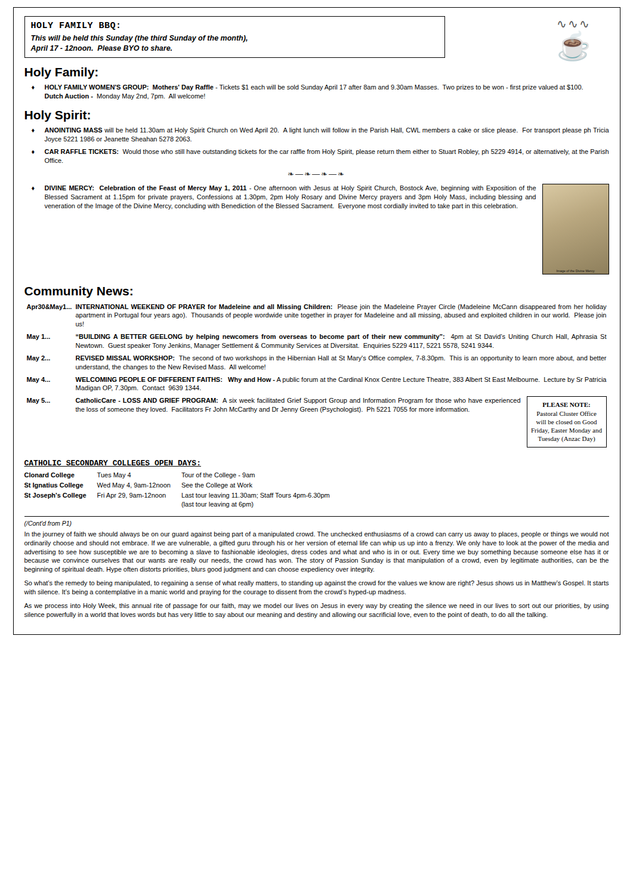∿∿∿
☕
HOLY FAMILY BBQ:
This will be held this Sunday (the third Sunday of the month),
April 17 - 12noon. Please BYO to share.
Holy Family:
HOLY FAMILY WOMEN'S GROUP: Mothers' Day Raffle - Tickets $1 each will be sold Sunday April 17 after 8am and 9.30am Masses. Two prizes to be won - first prize valued at $100.
Dutch Auction - Monday May 2nd, 7pm. All welcome!
Holy Spirit:
ANOINTING MASS will be held 11.30am at Holy Spirit Church on Wed April 20. A light lunch will follow in the Parish Hall, CWL members a cake or slice please. For transport please ph Tricia Joyce 5221 1986 or Jeanette Sheahan 5278 2063.
CAR RAFFLE TICKETS: Would those who still have outstanding tickets for the car raffle from Holy Spirit, please return them either to Stuart Robley, ph 5229 4914, or alternatively, at the Parish Office.
❧—❧—❧—❧
Image of the Divine Mercy
DIVINE MERCY: Celebration of the Feast of Mercy May 1, 2011 - One afternoon with Jesus at Holy Spirit Church, Bostock Ave, beginning with Exposition of the Blessed Sacrament at 1.15pm for private prayers, Confessions at 1.30pm, 2pm Holy Rosary and Divine Mercy prayers and 3pm Holy Mass, including blessing and veneration of the Image of the Divine Mercy, concluding with Benediction of the Blessed Sacrament. Everyone most cordially invited to take part in this celebration.
Community News:
| Apr30&May1... | INTERNATIONAL WEEKEND OF PRAYER for Madeleine and all Missing Children: Please join the Madeleine Prayer Circle (Madeleine McCann disappeared from her holiday apartment in Portugal four years ago). Thousands of people wordwide unite together in prayer for Madeleine and all missing, abused and exploited children in our world. Please join us! |
| May 1... | “BUILDING A BETTER GEELONG by helping newcomers from overseas to become part of their new community”: 4pm at St David’s Uniting Church Hall, Aphrasia St Newtown. Guest speaker Tony Jenkins, Manager Settlement & Community Services at Diversitat. Enquiries 5229 4117, 5221 5578, 5241 9344. |
| May 2... | REVISED MISSAL WORKSHOP: The second of two workshops in the Hibernian Hall at St Mary's Office complex, 7-8.30pm. This is an opportunity to learn more about, and better understand, the changes to the New Revised Mass. All welcome! |
| May 4... | WELCOMING PEOPLE OF DIFFERENT FAITHS: Why and How - A public forum at the Cardinal Knox Centre Lecture Theatre, 383 Albert St East Melbourne. Lecture by Sr Patricia Madigan OP, 7.30pm. Contact 9639 1344. |
| May 5... | PLEASE NOTE: Pastoral Cluster Office will be closed on Good Friday, Easter Monday and Tuesday (Anzac Day) CatholicCare - LOSS AND GRIEF PROGRAM: A six week facilitated Grief Support Group and Information Program for those who have experienced the loss of someone they loved. Facilitators Fr John McCarthy and Dr Jenny Green (Psychologist). Ph 5221 7055 for more information. |
CATHOLIC SECONDARY COLLEGES OPEN DAYS:
| Clonard College | Tues May 4 | Tour of the College - 9am |
| St Ignatius College | Wed May 4, 9am-12noon | See the College at Work |
| St Joseph's College | Fri Apr 29, 9am-12noon | Last tour leaving 11.30am; Staff Tours 4pm-6.30pm (last tour leaving at 6pm) |
(/Cont'd from P1)
In the journey of faith we should always be on our guard against being part of a manipulated crowd. The unchecked enthusiasms of a crowd can carry us away to places, people or things we would not ordinarily choose and should not embrace. If we are vulnerable, a gifted guru through his or her version of eternal life can whip us up into a frenzy. We only have to look at the power of the media and advertising to see how susceptible we are to becoming a slave to fashionable ideologies, dress codes and what and who is in or out. Every time we buy something because someone else has it or because we convince ourselves that our wants are really our needs, the crowd has won. The story of Passion Sunday is that manipulation of a crowd, even by legitimate authorities, can be the beginning of spiritual death. Hype often distorts priorities, blurs good judgment and can choose expediency over integrity.
So what’s the remedy to being manipulated, to regaining a sense of what really matters, to standing up against the crowd for the values we know are right? Jesus shows us in Matthew’s Gospel. It starts with silence. It’s being a contemplative in a manic world and praying for the courage to dissent from the crowd’s hyped-up madness.
As we process into Holy Week, this annual rite of passage for our faith, may we model our lives on Jesus in every way by creating the silence we need in our lives to sort out our priorities, by using silence powerfully in a world that loves words but has very little to say about our meaning and destiny and allowing our sacrificial love, even to the point of death, to do all the talking.